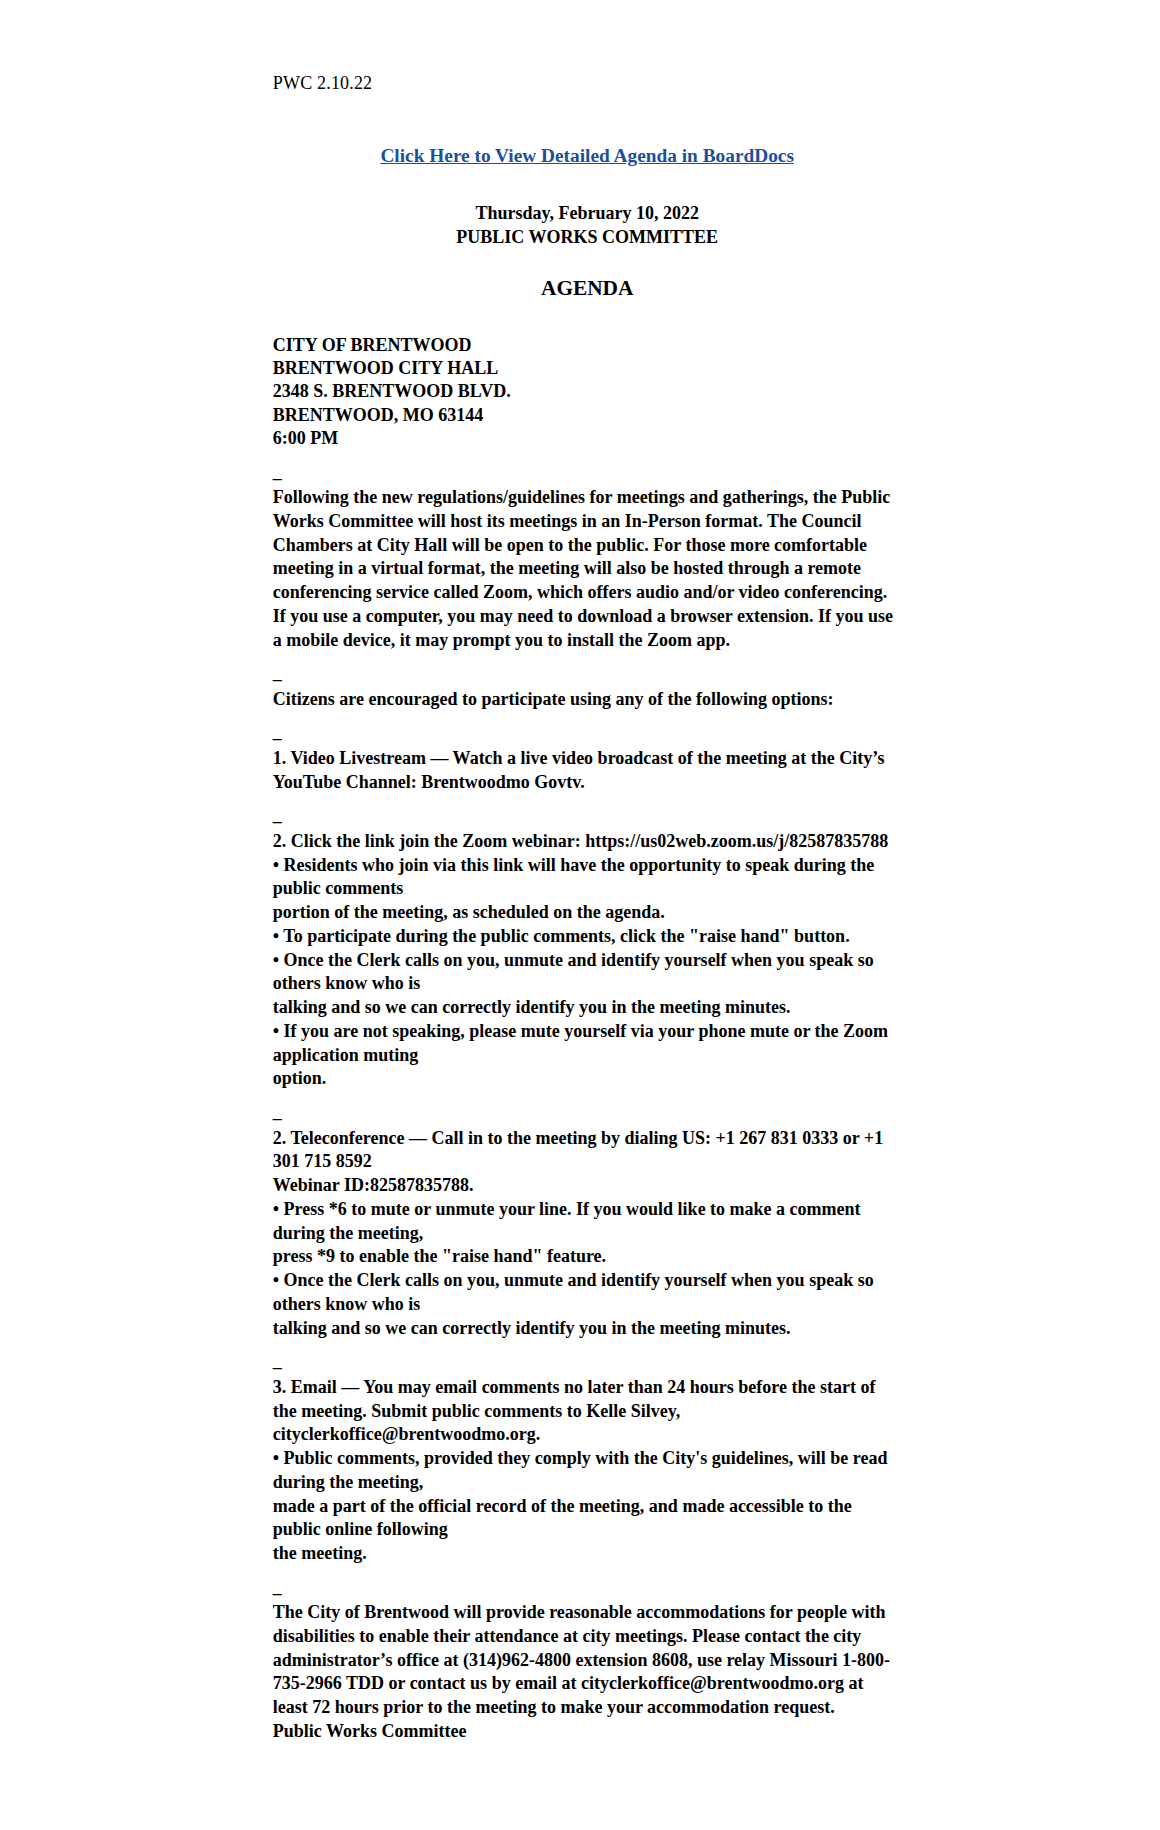PWC 2.10.22
Click Here to View Detailed Agenda in BoardDocs
Thursday, February 10, 2022
PUBLIC WORKS COMMITTEE
AGENDA
CITY OF BRENTWOOD
BRENTWOOD CITY HALL
2348 S. BRENTWOOD BLVD.
BRENTWOOD, MO 63144
6:00 PM
_
Following the new regulations/guidelines for meetings and gatherings, the Public Works Committee will host its meetings in an In-Person format. The Council Chambers at City Hall will be open to the public. For those more comfortable meeting in a virtual format, the meeting will also be hosted through a remote conferencing service called Zoom, which offers audio and/or video conferencing. If you use a computer, you may need to download a browser extension. If you use a mobile device, it may prompt you to install the Zoom app.
_
Citizens are encouraged to participate using any of the following options:
_
1. Video Livestream — Watch a live video broadcast of the meeting at the City’s YouTube Channel: Brentwoodmo Govtv.
_
2. Click the link join the Zoom webinar: https://us02web.zoom.us/j/82587835788
• Residents who join via this link will have the opportunity to speak during the public comments
portion of the meeting, as scheduled on the agenda.
• To participate during the public comments, click the "raise hand" button.
• Once the Clerk calls on you, unmute and identify yourself when you speak so others know who is
talking and so we can correctly identify you in the meeting minutes.
• If you are not speaking, please mute yourself via your phone mute or the Zoom application muting
option.
_
2. Teleconference — Call in to the meeting by dialing US: +1 267 831 0333 or +1 301 715 8592
Webinar ID:82587835788.
• Press *6 to mute or unmute your line. If you would like to make a comment during the meeting,
press *9 to enable the "raise hand" feature.
• Once the Clerk calls on you, unmute and identify yourself when you speak so others know who is
talking and so we can correctly identify you in the meeting minutes.
_
3. Email — You may email comments no later than 24 hours before the start of the meeting. Submit public comments to Kelle Silvey, cityclerkoffice@brentwoodmo.org.
• Public comments, provided they comply with the City's guidelines, will be read during the meeting,
made a part of the official record of the meeting, and made accessible to the public online following
the meeting.
_
The City of Brentwood will provide reasonable accommodations for people with disabilities to enable their attendance at city meetings. Please contact the city administrator’s office at (314)962-4800 extension 8608, use relay Missouri 1-800-735-2966 TDD or contact us by email at cityclerkoffice@brentwoodmo.org at least 72 hours prior to the meeting to make your accommodation request.
Public Works Committee